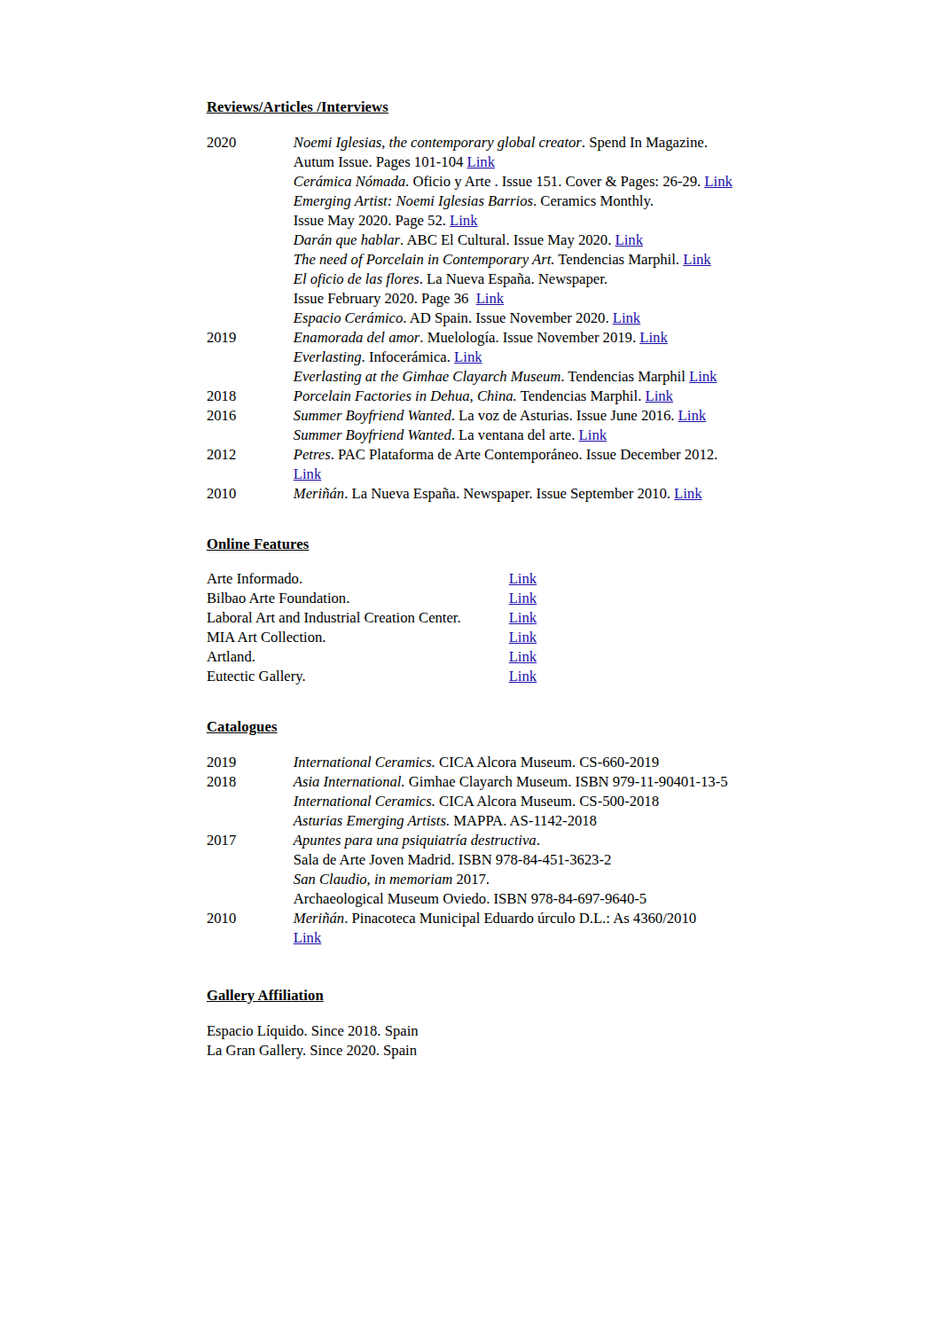Reviews/Articles /Interviews
| 2020 | Noemi Iglesias, the contemporary global creator . Spend In Magazine. Autum Issue. Pages 101-104 Link Cerámica Nómada . Oficio y Arte . Issue 151. Cover & Pages: 26-29. Link Emerging Artist: Noemi Iglesias Barrios . Ceramics Monthly. Issue May 2020. Page 52. Link Darán que hablar . ABC El Cultural. Issue May 2020. Link The need of Porcelain in Contemporary Art. Tendencias Marphil. Link El oficio de las flores . La Nueva España. Newspaper. Issue February 2020. Page 36 Link Espacio Cerámico . AD Spain. Issue November 2020. Link |
| 2019 | Enamorada del amor . Muelología. Issue November 2019. Link Everlasting . Infocerámica. Link Everlasting at the Gimhae Clayarch Museum . Tendencias Marphil Link |
| 2018 | Porcelain Factories in Dehua, China. Tendencias Marphil. Link |
| 2016 | Summer Boyfriend Wanted . La voz de Asturias. Issue June 2016. Link Summer Boyfriend Wanted . La ventana del arte. Link |
| 2012 | Petres . PAC Plataforma de Arte Contemporáneo. Issue December 2012. Link |
| 2010 | Meriñán . La Nueva España. Newspaper. Issue September 2010. Link |
Online Features
| Arte Informado. | Link |
| Bilbao Arte Foundation. | Link |
| Laboral Art and Industrial Creation Center. | Link |
| MIA Art Collection. | Link |
| Artland. | Link |
| Eutectic Gallery. | Link |
Catalogues
| 2019 | International Ceramics. CICA Alcora Museum. CS-660-2019 |
| 2018 | Asia International. Gimhae Clayarch Museum. ISBN 979-11-90401-13-5 International Ceramics. CICA Alcora Museum. CS-500-2018 Asturias Emerging Artists. MAPPA. AS-1142-2018 |
| 2017 | Apuntes para una psiquiatría destructiva . Sala de Arte Joven Madrid. ISBN 978-84-451-3623-2 San Claudio, in memoriam 2017. Archaeological Museum Oviedo. ISBN 978-84-697-9640-5 |
| 2010 | Meriñán . Pinacoteca Municipal Eduardo úrculo D.L.: As 4360/2010 Link |
Gallery Affiliation
Espacio Líquido. Since 2018. Spain
La Gran Gallery. Since 2020. Spain